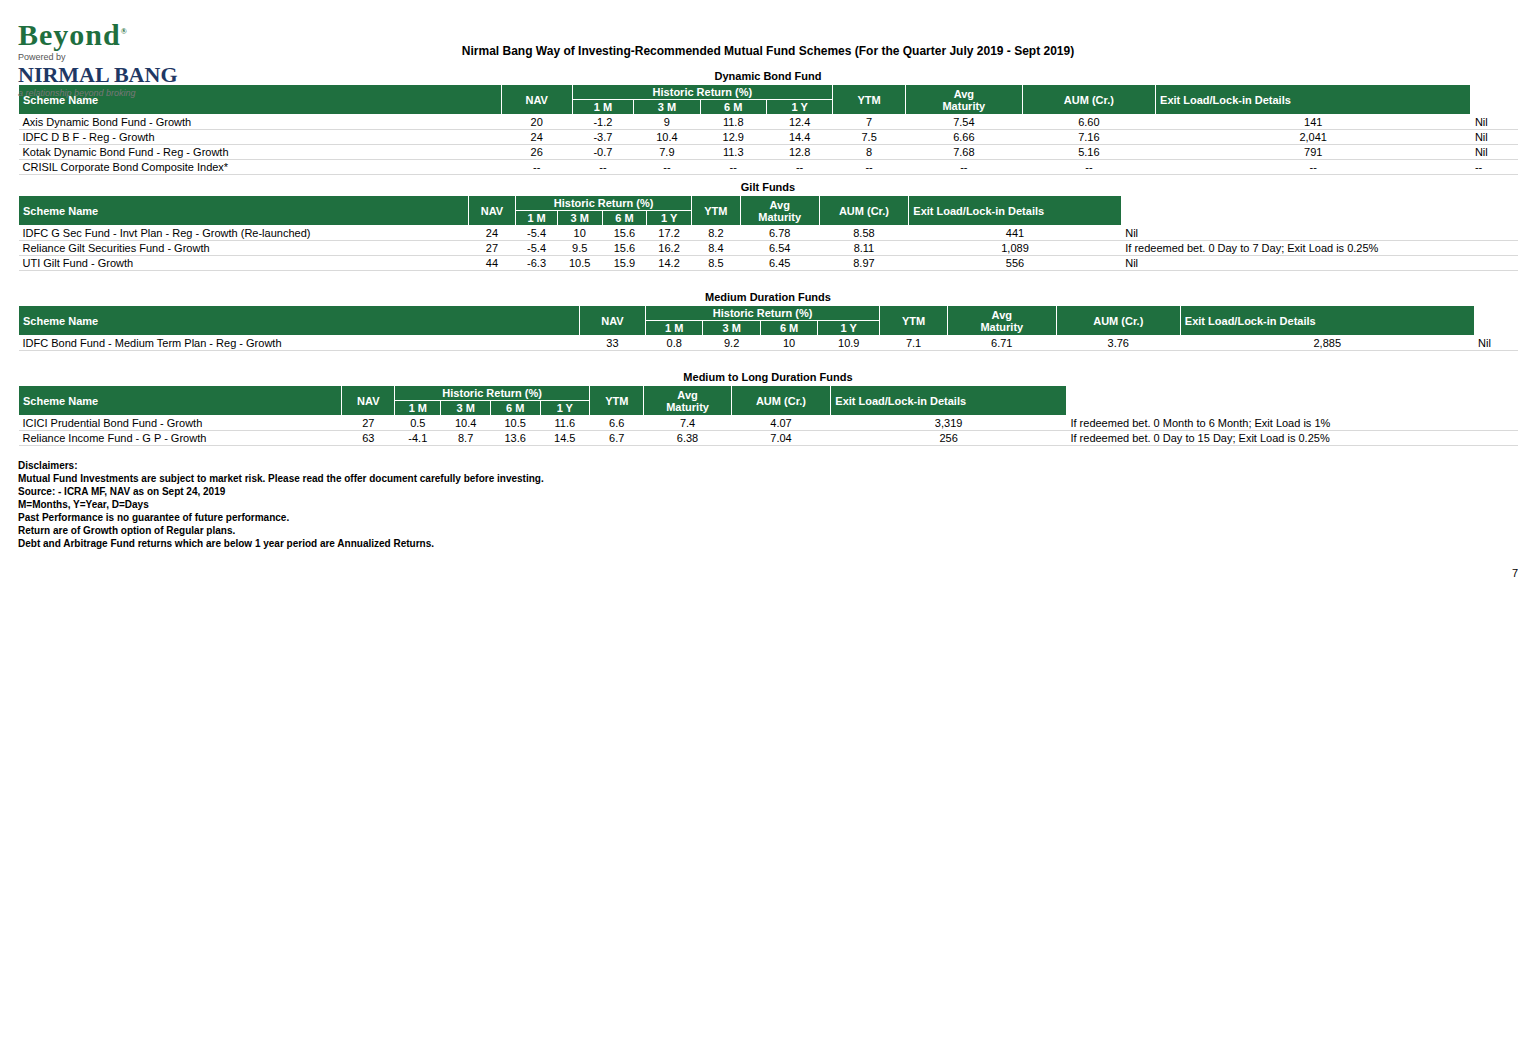Beyond®
Powered by
NIRMAL BANG
a relationship beyond broking
Nirmal Bang Way of Investing-Recommended Mutual Fund Schemes (For the Quarter July 2019 - Sept 2019)
Dynamic Bond Fund
| Scheme Name | NAV | Historic Return (%) | YTM | Avg Maturity | AUM (Cr.) | Exit Load/Lock-in Details |
| --- | --- | --- | --- | --- | --- | --- |
| 1 M | 3 M | 6 M | 1 Y |
| Axis Dynamic Bond Fund - Growth | 20 | -1.2 | 9 | 11.8 | 12.4 | 7 | 7.54 | 6.60 | 141 | Nil |
| IDFC D B F - Reg - Growth | 24 | -3.7 | 10.4 | 12.9 | 14.4 | 7.5 | 6.66 | 7.16 | 2,041 | Nil |
| Kotak Dynamic Bond Fund - Reg - Growth | 26 | -0.7 | 7.9 | 11.3 | 12.8 | 8 | 7.68 | 5.16 | 791 | Nil |
| CRISIL Corporate Bond Composite Index* | -- | -- | -- | -- | -- | -- | -- | -- | -- | -- |
Gilt Funds
| Scheme Name | NAV | Historic Return (%) | YTM | Avg Maturity | AUM (Cr.) | Exit Load/Lock-in Details |
| --- | --- | --- | --- | --- | --- | --- |
| 1 M | 3 M | 6 M | 1 Y |
| IDFC G Sec Fund - Invt Plan - Reg - Growth (Re-launched) | 24 | -5.4 | 10 | 15.6 | 17.2 | 8.2 | 6.78 | 8.58 | 441 | Nil |
| Reliance Gilt Securities Fund - Growth | 27 | -5.4 | 9.5 | 15.6 | 16.2 | 8.4 | 6.54 | 8.11 | 1,089 | If redeemed bet. 0 Day to 7 Day; Exit Load is 0.25% |
| UTI Gilt Fund - Growth | 44 | -6.3 | 10.5 | 15.9 | 14.2 | 8.5 | 6.45 | 8.97 | 556 | Nil |
Medium Duration Funds
| Scheme Name | NAV | Historic Return (%) | YTM | Avg Maturity | AUM (Cr.) | Exit Load/Lock-in Details |
| --- | --- | --- | --- | --- | --- | --- |
| 1 M | 3 M | 6 M | 1 Y |
| IDFC Bond Fund - Medium Term Plan - Reg - Growth | 33 | 0.8 | 9.2 | 10 | 10.9 | 7.1 | 6.71 | 3.76 | 2,885 | Nil |
Medium to Long Duration Funds
| Scheme Name | NAV | Historic Return (%) | YTM | Avg Maturity | AUM (Cr.) | Exit Load/Lock-in Details |
| --- | --- | --- | --- | --- | --- | --- |
| 1 M | 3 M | 6 M | 1 Y |
| ICICI Prudential Bond Fund - Growth | 27 | 0.5 | 10.4 | 10.5 | 11.6 | 6.6 | 7.4 | 4.07 | 3,319 | If redeemed bet. 0 Month to 6 Month; Exit Load is 1% |
| Reliance Income Fund - G P - Growth | 63 | -4.1 | 8.7 | 13.6 | 14.5 | 6.7 | 6.38 | 7.04 | 256 | If redeemed bet. 0 Day to 15 Day; Exit Load is 0.25% |
Disclaimers:
Mutual Fund Investments are subject to market risk. Please read the offer document carefully before investing.
Source: - ICRA MF, NAV as on Sept 24, 2019
M=Months, Y=Year, D=Days
Past Performance is no guarantee of future performance.
Return are of Growth option of Regular plans.
Debt and Arbitrage Fund returns which are below 1 year period are Annualized Returns.
7